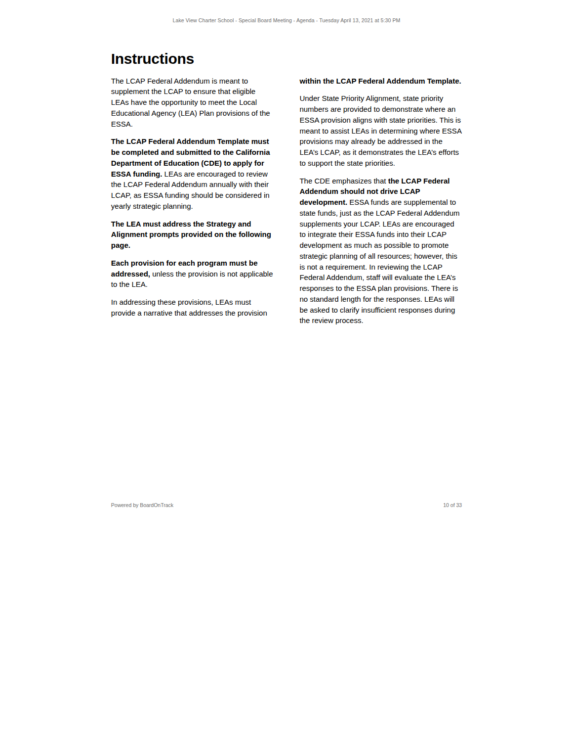Lake View Charter School - Special Board Meeting - Agenda - Tuesday April 13, 2021 at 5:30 PM
Instructions
The LCAP Federal Addendum is meant to supplement the LCAP to ensure that eligible LEAs have the opportunity to meet the Local Educational Agency (LEA) Plan provisions of the ESSA.
The LCAP Federal Addendum Template must be completed and submitted to the California Department of Education (CDE) to apply for ESSA funding. LEAs are encouraged to review the LCAP Federal Addendum annually with their LCAP, as ESSA funding should be considered in yearly strategic planning.
The LEA must address the Strategy and Alignment prompts provided on the following page.
Each provision for each program must be addressed, unless the provision is not applicable to the LEA.
In addressing these provisions, LEAs must provide a narrative that addresses the provision within the LCAP Federal Addendum Template.
Under State Priority Alignment, state priority numbers are provided to demonstrate where an ESSA provision aligns with state priorities. This is meant to assist LEAs in determining where ESSA provisions may already be addressed in the LEA’s LCAP, as it demonstrates the LEA’s efforts to support the state priorities.
The CDE emphasizes that the LCAP Federal Addendum should not drive LCAP development. ESSA funds are supplemental to state funds, just as the LCAP Federal Addendum supplements your LCAP. LEAs are encouraged to integrate their ESSA funds into their LCAP development as much as possible to promote strategic planning of all resources; however, this is not a requirement. In reviewing the LCAP Federal Addendum, staff will evaluate the LEA’s responses to the ESSA plan provisions. There is no standard length for the responses. LEAs will be asked to clarify insufficient responses during the review process.
Powered by BoardOnTrack
10 of 33